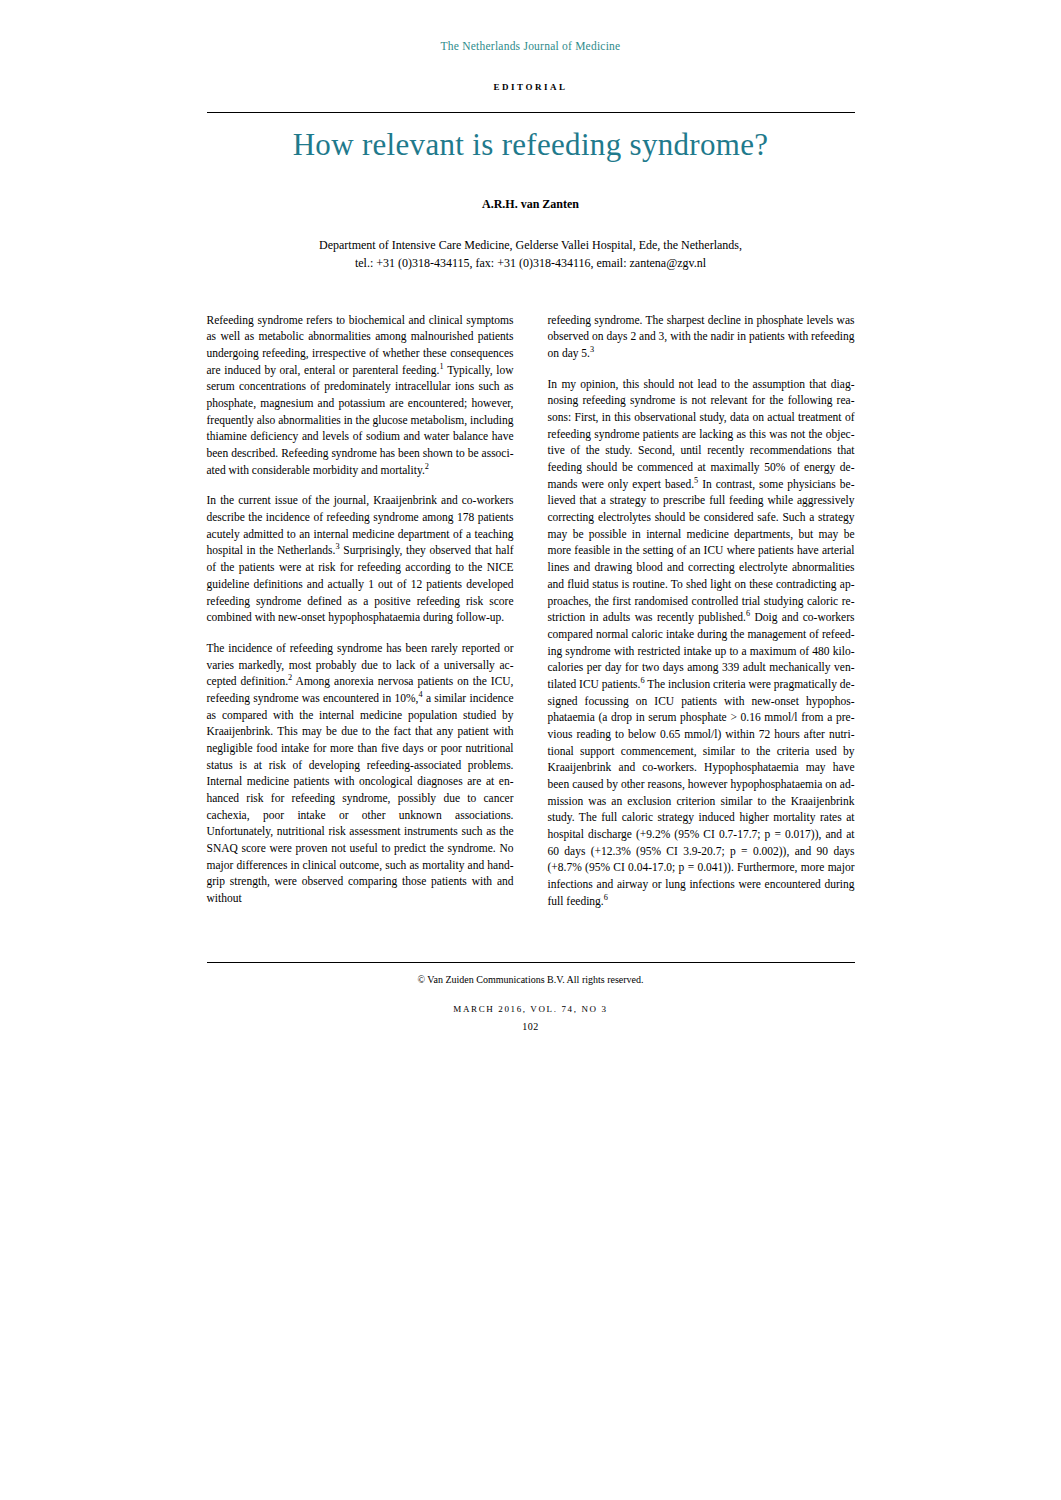The Netherlands Journal of Medicine
EDITORIAL
How relevant is refeeding syndrome?
A.R.H. van Zanten
Department of Intensive Care Medicine, Gelderse Vallei Hospital, Ede, the Netherlands,
tel.: +31 (0)318-434115, fax: +31 (0)318-434116, email: zantena@zgv.nl
Refeeding syndrome refers to biochemical and clinical symptoms as well as metabolic abnormalities among malnourished patients undergoing refeeding, irrespective of whether these consequences are induced by oral, enteral or parenteral feeding.1 Typically, low serum concentrations of predominately intracellular ions such as phosphate, magnesium and potassium are encountered; however, frequently also abnormalities in the glucose metabolism, including thiamine deficiency and levels of sodium and water balance have been described. Refeeding syndrome has been shown to be associated with considerable morbidity and mortality.2
In the current issue of the journal, Kraaijenbrink and co-workers describe the incidence of refeeding syndrome among 178 patients acutely admitted to an internal medicine department of a teaching hospital in the Netherlands.3 Surprisingly, they observed that half of the patients were at risk for refeeding according to the NICE guideline definitions and actually 1 out of 12 patients developed refeeding syndrome defined as a positive refeeding risk score combined with new-onset hypophosphataemia during follow-up.
The incidence of refeeding syndrome has been rarely reported or varies markedly, most probably due to lack of a universally accepted definition.2 Among anorexia nervosa patients on the ICU, refeeding syndrome was encountered in 10%,4 a similar incidence as compared with the internal medicine population studied by Kraaijenbrink. This may be due to the fact that any patient with negligible food intake for more than five days or poor nutritional status is at risk of developing refeeding-associated problems. Internal medicine patients with oncological diagnoses are at enhanced risk for refeeding syndrome, possibly due to cancer cachexia, poor intake or other unknown associations. Unfortunately, nutritional risk assessment instruments such as the SNAQ score were proven not useful to predict the syndrome. No major differences in clinical outcome, such as mortality and handgrip strength, were observed comparing those patients with and without
refeeding syndrome. The sharpest decline in phosphate levels was observed on days 2 and 3, with the nadir in patients with refeeding on day 5.3
In my opinion, this should not lead to the assumption that diagnosing refeeding syndrome is not relevant for the following reasons: First, in this observational study, data on actual treatment of refeeding syndrome patients are lacking as this was not the objective of the study. Second, until recently recommendations that feeding should be commenced at maximally 50% of energy demands were only expert based.5 In contrast, some physicians believed that a strategy to prescribe full feeding while aggressively correcting electrolytes should be considered safe. Such a strategy may be possible in internal medicine departments, but may be more feasible in the setting of an ICU where patients have arterial lines and drawing blood and correcting electrolyte abnormalities and fluid status is routine. To shed light on these contradicting approaches, the first randomised controlled trial studying caloric restriction in adults was recently published.6 Doig and co-workers compared normal caloric intake during the management of refeeding syndrome with restricted intake up to a maximum of 480 kilocalories per day for two days among 339 adult mechanically ventilated ICU patients.6 The inclusion criteria were pragmatically designed focussing on ICU patients with new-onset hypophosphataemia (a drop in serum phosphate > 0.16 mmol/l from a previous reading to below 0.65 mmol/l) within 72 hours after nutritional support commencement, similar to the criteria used by Kraaijenbrink and co-workers. Hypophosphataemia may have been caused by other reasons, however hypophosphataemia on admission was an exclusion criterion similar to the Kraaijenbrink study. The full caloric strategy induced higher mortality rates at hospital discharge (+9.2% (95% CI 0.7-17.7; p = 0.017)), and at 60 days (+12.3% (95% CI 3.9-20.7; p = 0.002)), and 90 days (+8.7% (95% CI 0.04-17.0; p = 0.041)). Furthermore, more major infections and airway or lung infections were encountered during full feeding.6
© Van Zuiden Communications B.V. All rights reserved.
MARCH 2016, VOL. 74, NO 3
102